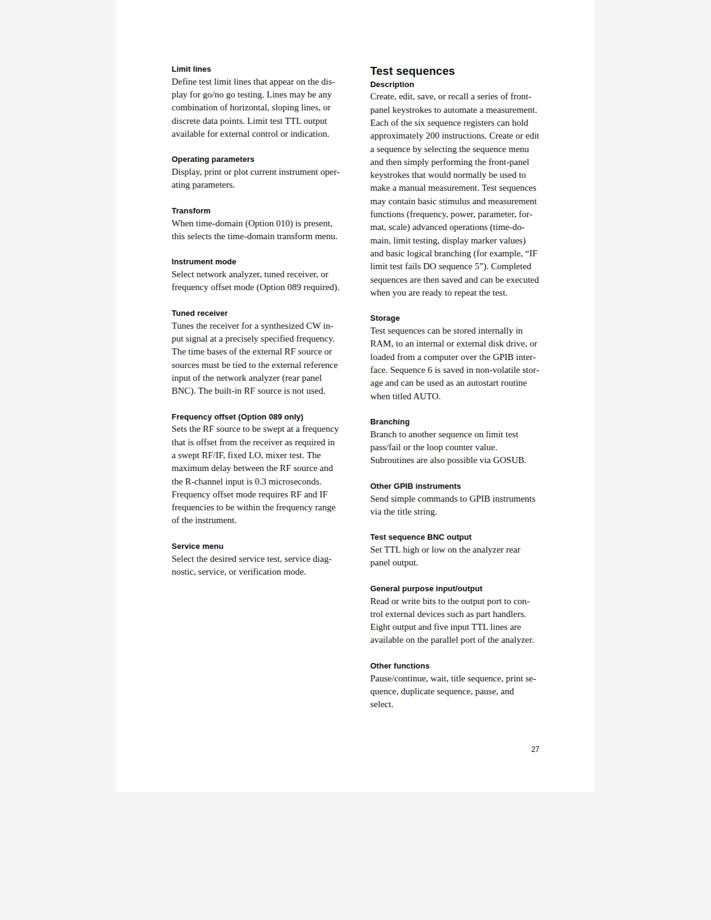Limit lines
Define test limit lines that appear on the display for go/no go testing. Lines may be any combination of horizontal, sloping lines, or discrete data points. Limit test TTL output available for external control or indication.
Operating parameters
Display, print or plot current instrument operating parameters.
Transform
When time-domain (Option 010) is present, this selects the time-domain transform menu.
Instrument mode
Select network analyzer, tuned receiver, or frequency offset mode (Option 089 required).
Tuned receiver
Tunes the receiver for a synthesized CW input signal at a precisely specified frequency. The time bases of the external RF source or sources must be tied to the external reference input of the network analyzer (rear panel BNC). The built-in RF source is not used.
Frequency offset (Option 089 only)
Sets the RF source to be swept at a frequency that is offset from the receiver as required in a swept RF/IF, fixed LO, mixer test. The maximum delay between the RF source and the R-channel input is 0.3 microseconds. Frequency offset mode requires RF and IF frequencies to be within the frequency range of the instrument.
Service menu
Select the desired service test, service diagnostic, service, or verification mode.
Test sequences
Description
Create, edit, save, or recall a series of front-panel keystrokes to automate a measurement. Each of the six sequence registers can hold approximately 200 instructions. Create or edit a sequence by selecting the sequence menu and then simply performing the front-panel keystrokes that would normally be used to make a manual measurement. Test sequences may contain basic stimulus and measurement functions (frequency, power, parameter, format, scale) advanced operations (time-domain, limit testing, display marker values) and basic logical branching (for example, “IF limit test fails DO sequence 5”). Completed sequences are then saved and can be executed when you are ready to repeat the test.
Storage
Test sequences can be stored internally in RAM, to an internal or external disk drive, or loaded from a computer over the GPIB interface. Sequence 6 is saved in non-volatile storage and can be used as an autostart routine when titled AUTO.
Branching
Branch to another sequence on limit test pass/fail or the loop counter value. Subroutines are also possible via GOSUB.
Other GPIB instruments
Send simple commands to GPIB instruments via the title string.
Test sequence BNC output
Set TTL high or low on the analyzer rear panel output.
General purpose input/output
Read or write bits to the output port to control external devices such as part handlers. Eight output and five input TTL lines are available on the parallel port of the analyzer.
Other functions
Pause/continue, wait, title sequence, print sequence, duplicate sequence, pause, and select.
27